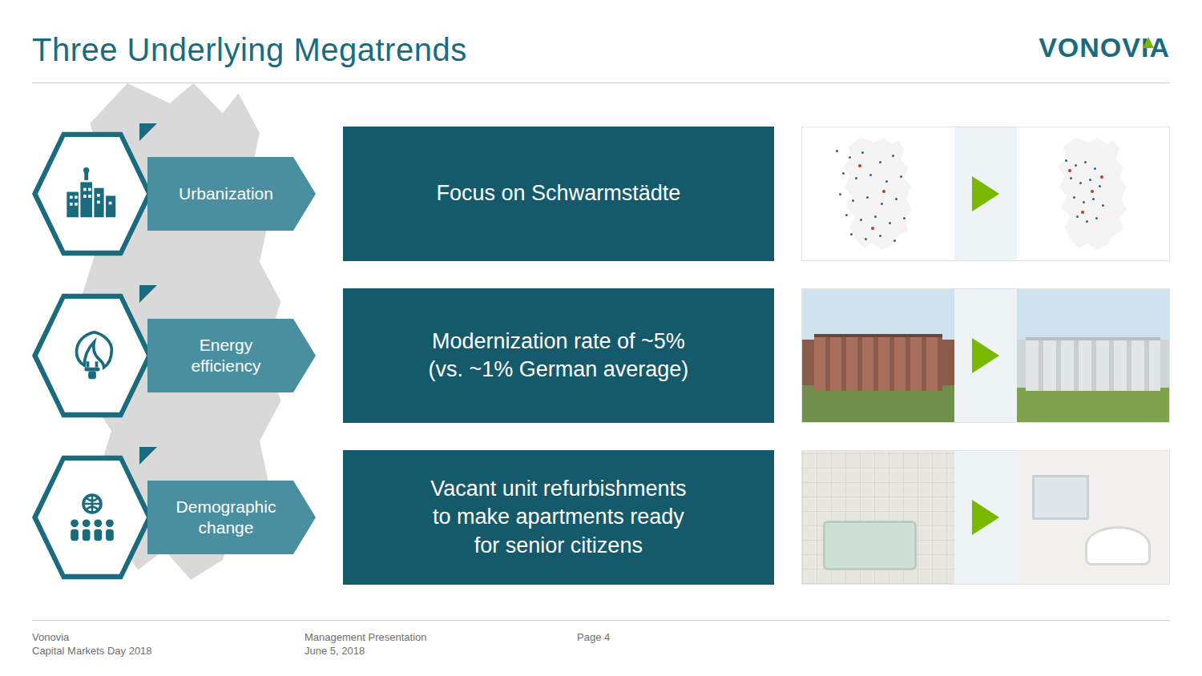Three Underlying Megatrends
VONOVIA
Urbanization
Focus on Schwarmstädte
Energy
efficiency
Modernization rate of ~5%
(vs. ~1% German average)
Demographic
change
Vacant unit refurbishments
to make apartments ready
for senior citizens
Vonovia
Capital Markets Day 2018
Management Presentation
June 5, 2018
Page 4